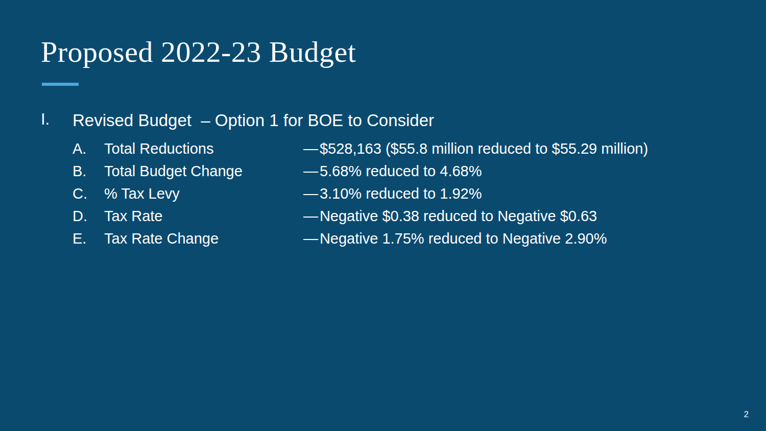Proposed 2022-23 Budget
I.
Revised Budget – Option 1 for BOE to Consider
A.
Total Reductions
—$528,163 ($55.8 million reduced to $55.29 million)
B.
Total Budget Change
—5.68% reduced to 4.68%
C.
% Tax Levy
—3.10% reduced to 1.92%
D.
Tax Rate
—Negative $0.38 reduced to Negative $0.63
E.
Tax Rate Change
—Negative 1.75% reduced to Negative 2.90%
2